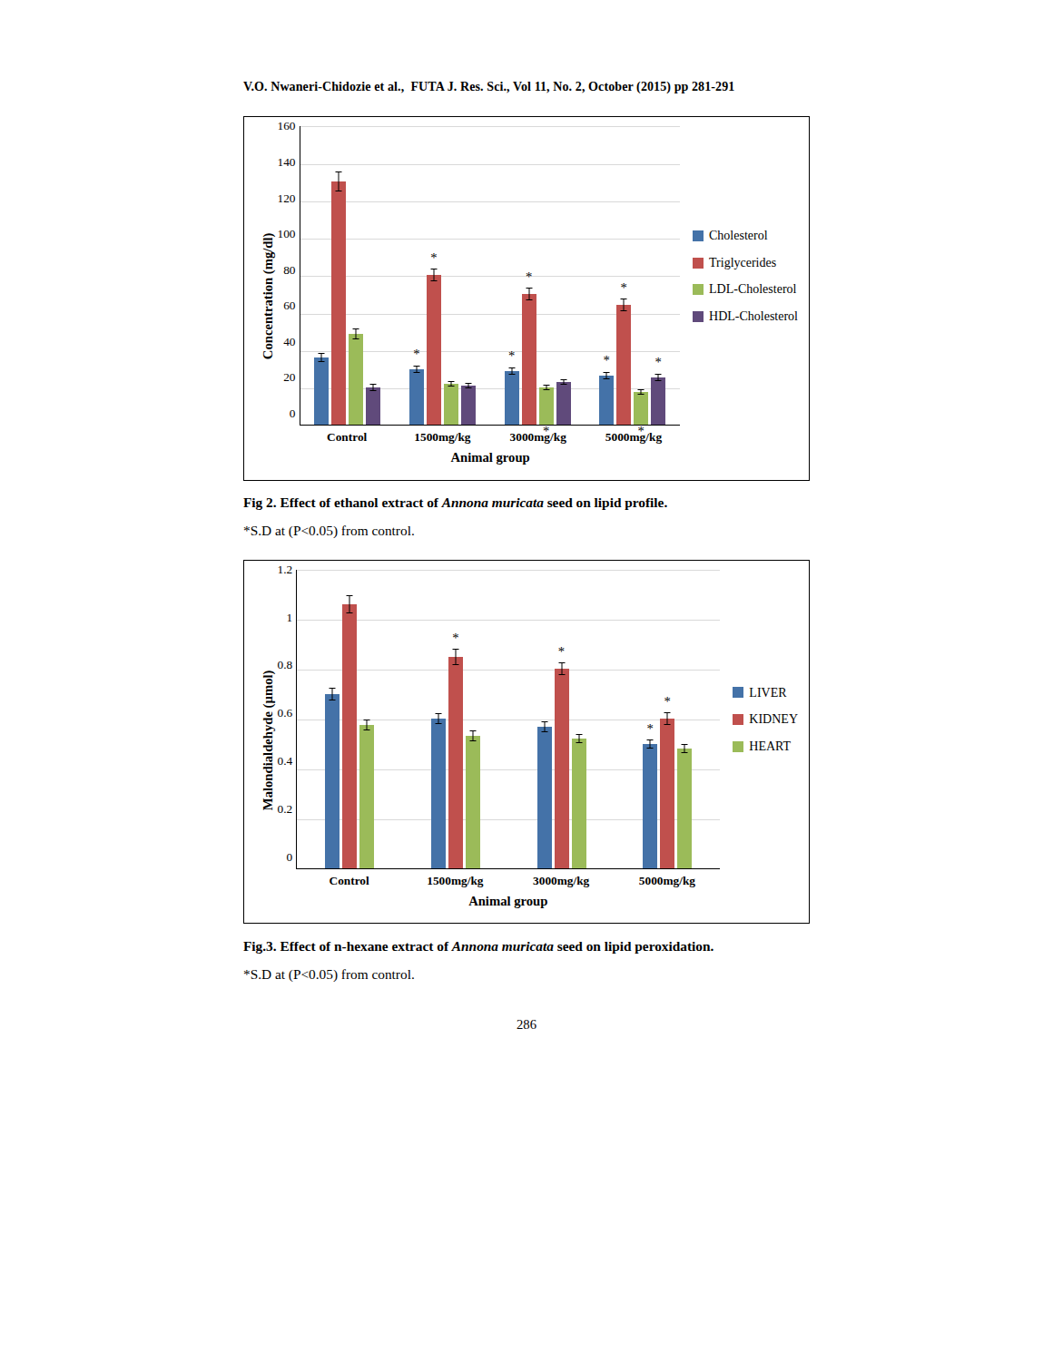V.O. Nwaneri-Chidozie et al., FUTA J. Res. Sci., Vol 11, No. 2, October (2015) pp 281-291
Concentration (mg/dl)
160 140 120 100 80 60 40 20 0
*
*
*
*
*
*
*
*
*
Cholesterol
Triglycerides
LDL-Cholesterol
HDL-Cholesterol
160
Control 1500mg/kg 3000mg/kg 5000mg/kg
Animal group
LDL-Cholesterol
Fig 2. Effect of ethanol extract of Annona muricata seed on lipid profile.
*S.D at (P<0.05) from control.
Malondialdehyde (µmol)
1.2 1 0.8 0.6 0.4 0.2 0
*
*
*
*
LIVER
KIDNEY
HEART
1.2
Control 1500mg/kg 3000mg/kg 5000mg/kg
Animal group
KIDNEY
Fig.3. Effect of n-hexane extract of Annona muricata seed on lipid peroxidation.
*S.D at (P<0.05) from control.
286